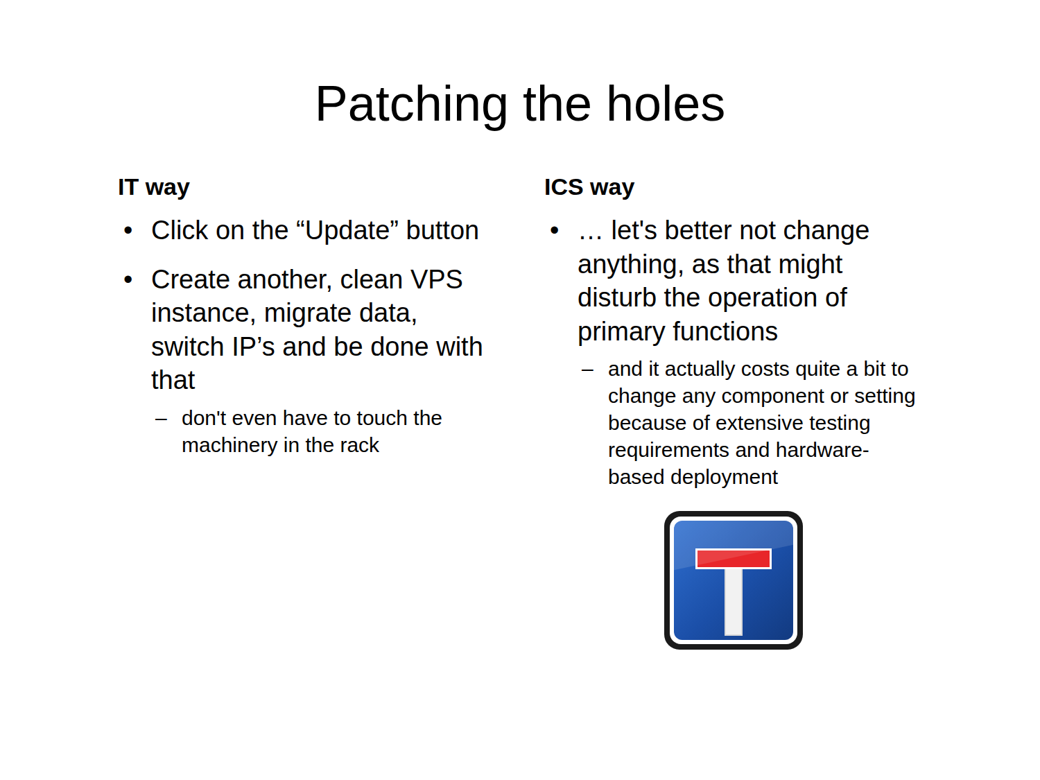Patching the holes
IT way
Click on the “Update” button
Create another, clean VPS instance, migrate data, switch IP’s and be done with that
don't even have to touch the machinery in the rack
ICS way
… let's better not change anything, as that might disturb the operation of primary functions
and it actually costs quite a bit to change any component or setting because of extensive testing requirements and hardware-based deployment